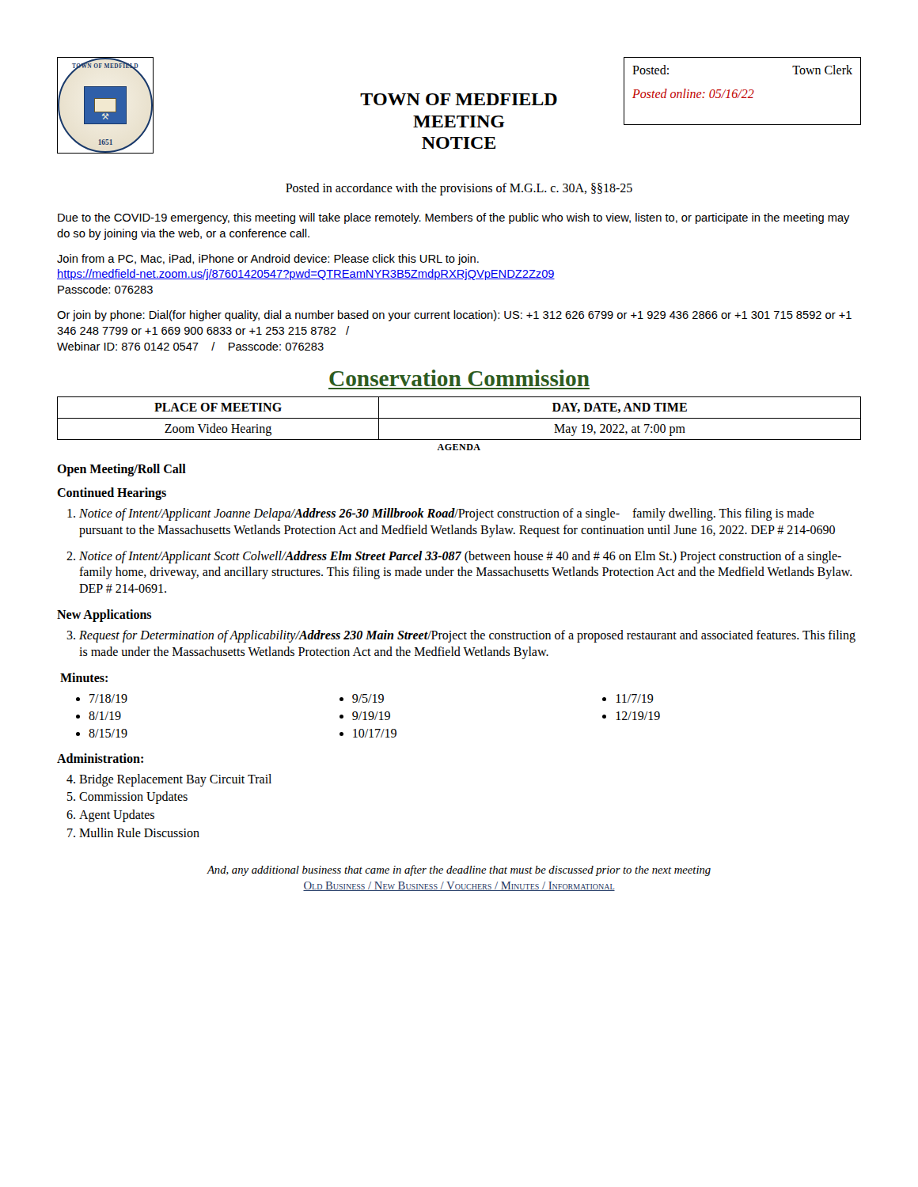TOWN OF MEDFIELD
⚒
1651
Posted: Town Clerk
Posted online: 05/16/22
TOWN OF MEDFIELD
MEETING
NOTICE
Posted in accordance with the provisions of M.G.L. c. 30A, §§18-25
Due to the COVID-19 emergency, this meeting will take place remotely. Members of the public who wish to view, listen to, or participate in the meeting may do so by joining via the web, or a conference call.
Join from a PC, Mac, iPad, iPhone or Android device: Please click this URL to join.
https://medfield-net.zoom.us/j/87601420547?pwd=QTREamNYR3B5ZmdpRXRjQVpENDZ2Zz09
Passcode: 076283
Or join by phone: Dial(for higher quality, dial a number based on your current location): US: +1 312 626 6799 or +1 929 436 2866 or +1 301 715 8592 or +1 346 248 7799 or +1 669 900 6833 or +1 253 215 8782 /
Webinar ID: 876 0142 0547 / Passcode: 076283
Conservation Commission
| PLACE OF MEETING | DAY, DATE, AND TIME |
| --- | --- |
| Zoom Video Hearing | May 19, 2022, at 7:00 pm |
AGENDA
Open Meeting/Roll Call
Continued Hearings
Notice of Intent/Applicant Joanne Delapa/Address 26-30 Millbrook Road/Project construction of a single- family dwelling. This filing is made pursuant to the Massachusetts Wetlands Protection Act and Medfield Wetlands Bylaw. Request for continuation until June 16, 2022. DEP # 214-0690
Notice of Intent/Applicant Scott Colwell/Address Elm Street Parcel 33-087 (between house # 40 and # 46 on Elm St.) Project construction of a single-family home, driveway, and ancillary structures. This filing is made under the Massachusetts Wetlands Protection Act and the Medfield Wetlands Bylaw. DEP # 214-0691.
New Applications
Request for Determination of Applicability/Address 230 Main Street/Project the construction of a proposed restaurant and associated features. This filing is made under the Massachusetts Wetlands Protection Act and the Medfield Wetlands Bylaw.
Minutes:
7/18/19
8/1/19
8/15/19
9/5/19
9/19/19
10/17/19
11/7/19
12/19/19
Administration:
Bridge Replacement Bay Circuit Trail
Commission Updates
Agent Updates
Mullin Rule Discussion
And, any additional business that came in after the deadline that must be discussed prior to the next meeting
Old Business / New Business / Vouchers / Minutes / Informational